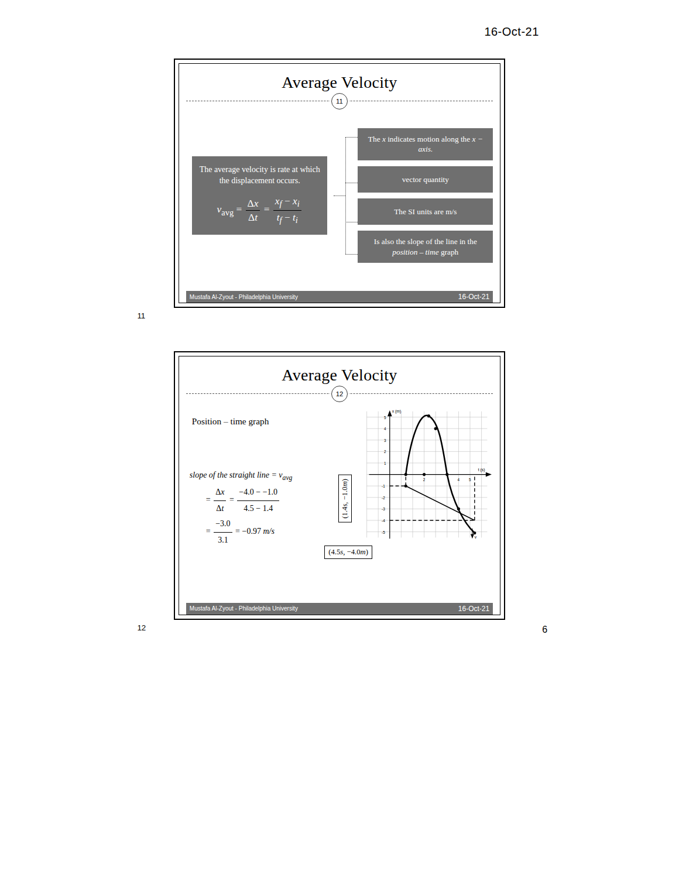16-Oct-21
Average Velocity
11
The average velocity is rate at which the displacement occurs.
vavg = Δx Δt = xf − xi tf − ti
The x indicates motion along the x − axis.
vector quantity
The SI units are m/s
Is also the slope of the line in the position – time graph
Mustafa Al-Zyout - Philadelphia University 16-Oct-21
11
Average Velocity
12
Position – time graph
slope of the straight line = vavg
= Δx Δt = −4.0 − −1.04.5 − 1.4
= −3.03.1 = −0.97 m/s
(1.4s, −1.0m)
x (m) t (s) 5 4 3 2 1 -1 -2 -3 -4 -5 2 4 5 v
(4.5s, −4.0m)
Mustafa Al-Zyout - Philadelphia University 16-Oct-21
12
6